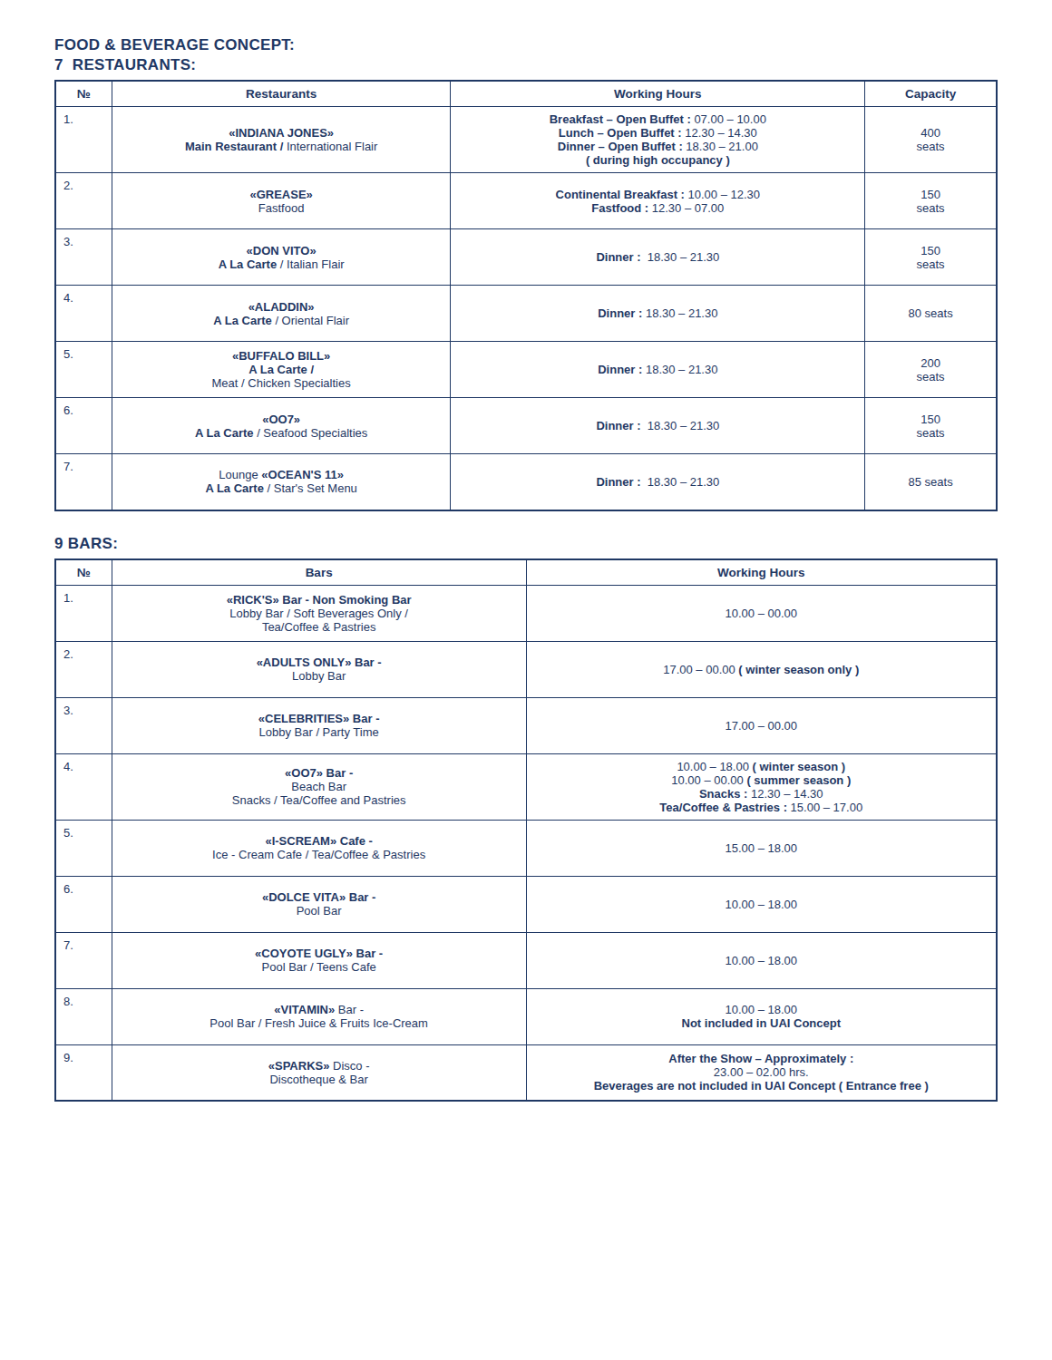FOOD & BEVERAGE CONCEPT:
7 RESTAURANTS:
| № | Restaurants | Working Hours | Capacity |
| --- | --- | --- | --- |
| 1. | «INDIANA JONES» Main Restaurant / International Flair | Breakfast – Open Buffet : 07.00 – 10.00 Lunch – Open Buffet : 12.30 – 14.30 Dinner – Open Buffet : 18.30 – 21.00 ( during high occupancy ) | 400 seats |
| 2. | «GREASE» Fastfood | Continental Breakfast : 10.00 – 12.30 Fastfood : 12.30 – 07.00 | 150 seats |
| 3. | «DON VITO» A La Carte / Italian Flair | Dinner : 18.30 – 21.30 | 150 seats |
| 4. | «ALADDIN» A La Carte / Oriental Flair | Dinner : 18.30 – 21.30 | 80 seats |
| 5. | «BUFFALO BILL» A La Carte / Meat / Chicken Specialties | Dinner : 18.30 – 21.30 | 200 seats |
| 6. | «OO7» A La Carte / Seafood Specialties | Dinner : 18.30 – 21.30 | 150 seats |
| 7. | Lounge «OCEAN'S 11» A La Carte / Star's Set Menu | Dinner : 18.30 – 21.30 | 85 seats |
9 BARS:
| № | Bars | Working Hours |
| --- | --- | --- |
| 1. | «RICK'S» Bar - Non Smoking Bar Lobby Bar / Soft Beverages Only / Tea/Coffee & Pastries | 10.00 – 00.00 |
| 2. | «ADULTS ONLY» Bar - Lobby Bar | 17.00 – 00.00 ( winter season only ) |
| 3. | «CELEBRITIES» Bar - Lobby Bar / Party Time | 17.00 – 00.00 |
| 4. | «OO7» Bar - Beach Bar Snacks / Tea/Coffee and Pastries | 10.00 – 18.00 ( winter season ) 10.00 – 00.00 ( summer season ) Snacks : 12.30 – 14.30 Tea/Coffee & Pastries : 15.00 – 17.00 |
| 5. | «I-SCREAM» Cafe - Ice - Cream Cafe / Tea/Coffee & Pastries | 15.00 – 18.00 |
| 6. | «DOLCE VITA» Bar - Pool Bar | 10.00 – 18.00 |
| 7. | «COYOTE UGLY» Bar - Pool Bar / Teens Cafe | 10.00 – 18.00 |
| 8. | «VITAMIN» Bar - Pool Bar / Fresh Juice & Fruits Ice-Cream | 10.00 – 18.00 Not included in UAI Concept |
| 9. | «SPARKS» Disco - Discotheque & Bar | After the Show – Approximately : 23.00 – 02.00 hrs. Beverages are not included in UAI Concept ( Entrance free ) |